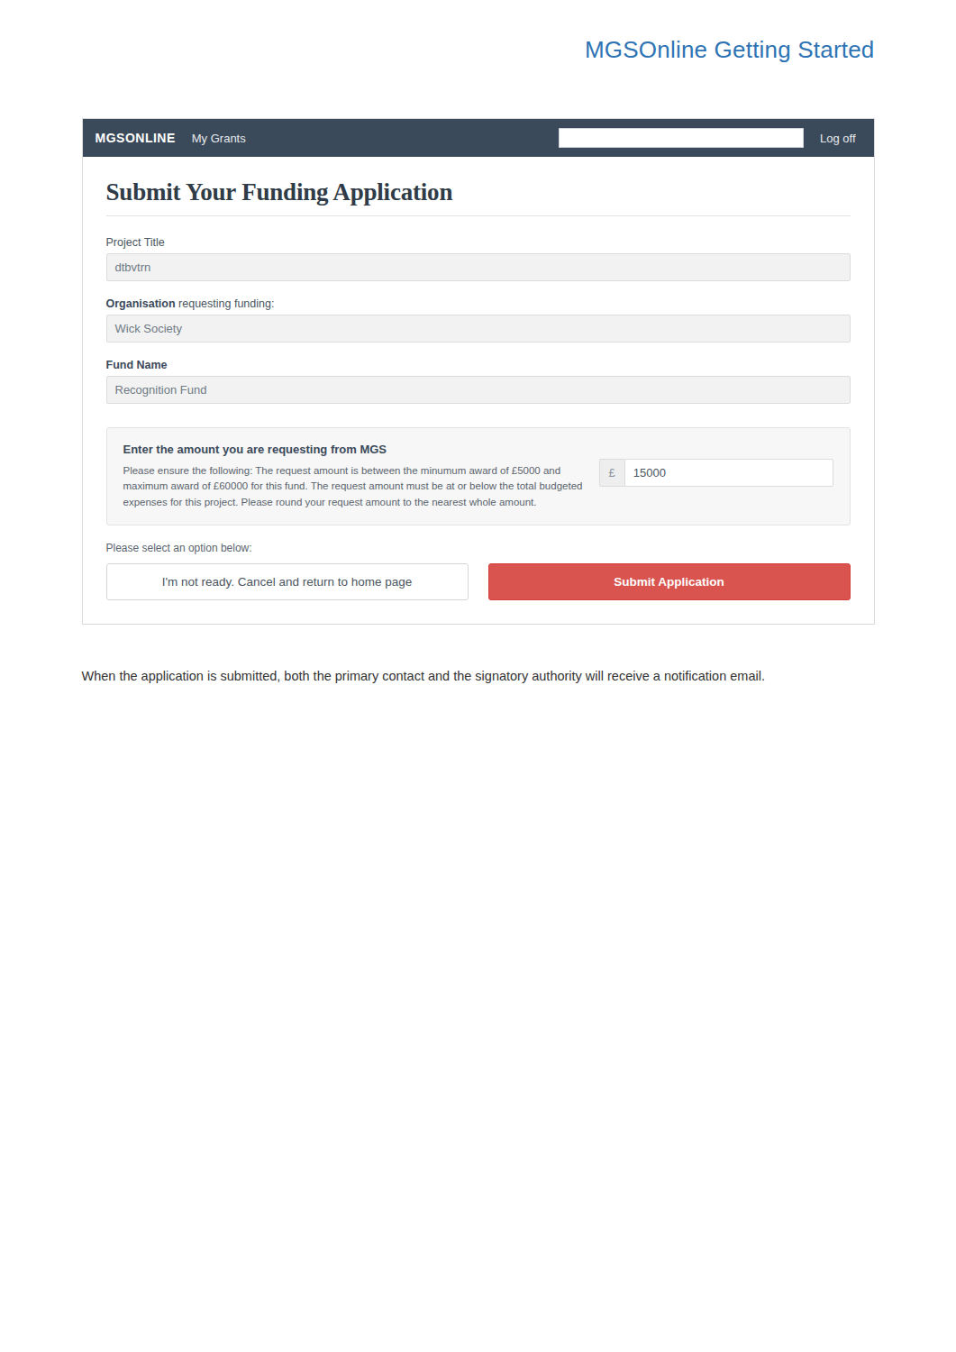MGSOnline Getting Started
MGSONLINE My Grants
Log off
Submit Your Funding Application
Project Title
dtbvtrn
Organisation requesting funding:
Wick Society
Fund Name
Recognition Fund
Enter the amount you are requesting from MGS
Please ensure the following: The request amount is between the minumum award of £5000 and maximum award of £60000 for this fund. The request amount must be at or below the total budgeted expenses for this project. Please round your request amount to the nearest whole amount.
£
15000
Please select an option below:
I'm not ready. Cancel and return to home page
Submit Application
When the application is submitted, both the primary contact and the signatory authority will receive a notification email.